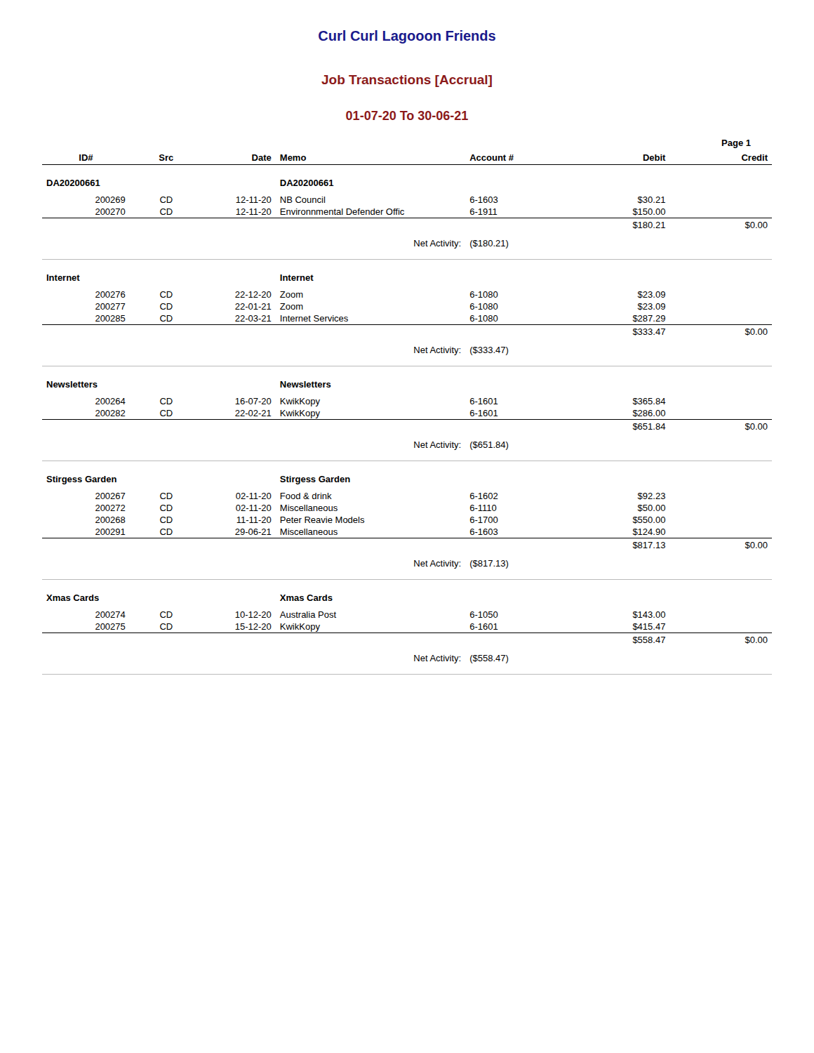Curl Curl Lagooon Friends
Job Transactions [Accrual]
01-07-20 To 30-06-21
Page 1
| ID# | Src | Date | Memo | Account # | Debit | Credit |
| --- | --- | --- | --- | --- | --- | --- |
| DA20200661 | DA20200661 |
| 200269 | CD | 12-11-20 | NB Council | 6-1603 | $30.21 | |
| 200270 | CD | 12-11-20 | Environnmental Defender Offic | 6-1911 | $150.00 | |
| | $180.21 | $0.00 |
| | Net Activity: | ($180.21) |
| Internet | Internet |
| 200276 | CD | 22-12-20 | Zoom | 6-1080 | $23.09 | |
| 200277 | CD | 22-01-21 | Zoom | 6-1080 | $23.09 | |
| 200285 | CD | 22-03-21 | Internet Services | 6-1080 | $287.29 | |
| | $333.47 | $0.00 |
| | Net Activity: | ($333.47) |
| Newsletters | Newsletters |
| 200264 | CD | 16-07-20 | KwikKopy | 6-1601 | $365.84 | |
| 200282 | CD | 22-02-21 | KwikKopy | 6-1601 | $286.00 | |
| | $651.84 | $0.00 |
| | Net Activity: | ($651.84) |
| Stirgess Garden | Stirgess Garden |
| 200267 | CD | 02-11-20 | Food & drink | 6-1602 | $92.23 | |
| 200272 | CD | 02-11-20 | Miscellaneous | 6-1110 | $50.00 | |
| 200268 | CD | 11-11-20 | Peter Reavie Models | 6-1700 | $550.00 | |
| 200291 | CD | 29-06-21 | Miscellaneous | 6-1603 | $124.90 | |
| | $817.13 | $0.00 |
| | Net Activity: | ($817.13) |
| Xmas Cards | Xmas Cards |
| 200274 | CD | 10-12-20 | Australia Post | 6-1050 | $143.00 | |
| 200275 | CD | 15-12-20 | KwikKopy | 6-1601 | $415.47 | |
| | $558.47 | $0.00 |
| | Net Activity: | ($558.47) |